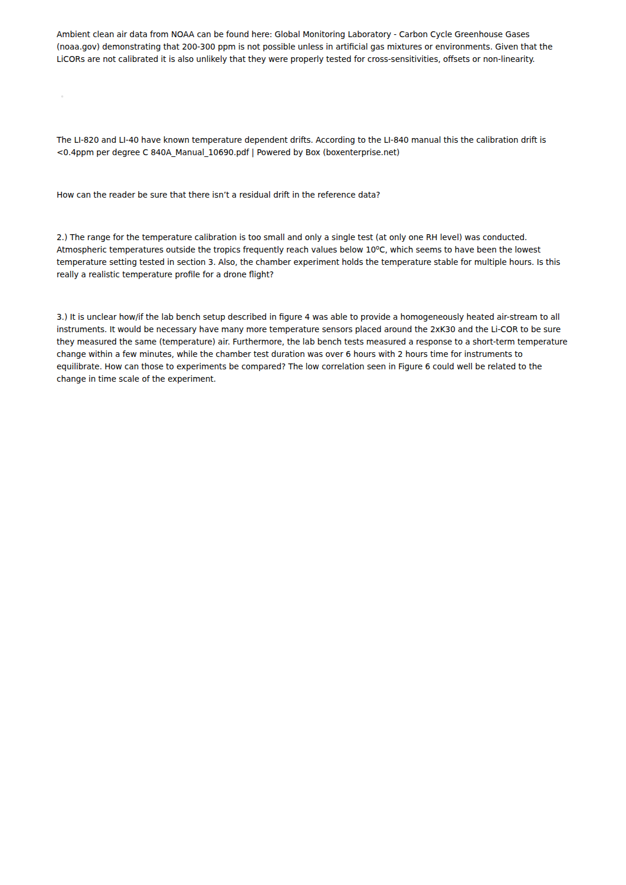Ambient clean air data from NOAA can be found here: Global Monitoring Laboratory - Carbon Cycle Greenhouse Gases (noaa.gov) demonstrating that 200-300 ppm is not possible unless in artificial gas mixtures or environments. Given that the LiCORs are not calibrated it is also unlikely that they were properly tested for cross-sensitivities, offsets or non-linearity.
The LI-820 and LI-40 have known temperature dependent drifts. According to the LI-840 manual this the calibration drift is <0.4ppm per degree C 840A_Manual_10690.pdf | Powered by Box (boxenterprise.net)
How can the reader be sure that there isn’t a residual drift in the reference data?
2.) The range for the temperature calibration is too small and only a single test (at only one RH level) was conducted. Atmospheric temperatures outside the tropics frequently reach values below 10oC, which seems to have been the lowest temperature setting tested in section 3. Also, the chamber experiment holds the temperature stable for multiple hours. Is this really a realistic temperature profile for a drone flight?
3.) It is unclear how/if the lab bench setup described in figure 4 was able to provide a homogeneously heated air-stream to all instruments. It would be necessary have many more temperature sensors placed around the 2xK30 and the Li-COR to be sure they measured the same (temperature) air. Furthermore, the lab bench tests measured a response to a short-term temperature change within a few minutes, while the chamber test duration was over 6 hours with 2 hours time for instruments to equilibrate. How can those to experiments be compared? The low correlation seen in Figure 6 could well be related to the change in time scale of the experiment.